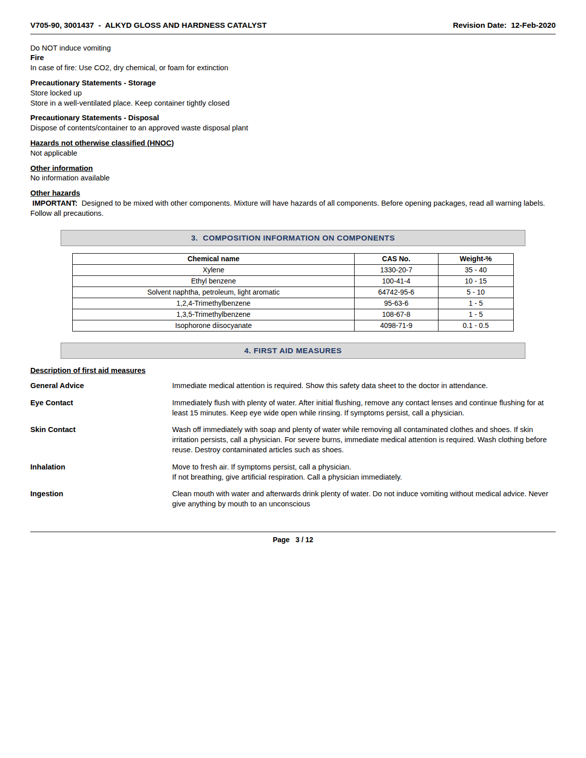V705-90, 3001437 - ALKYD GLOSS AND HARDNESS CATALYST
Revision Date: 12-Feb-2020
Do NOT induce vomiting
Fire
In case of fire: Use CO2, dry chemical, or foam for extinction
Precautionary Statements - Storage
Store locked up
Store in a well-ventilated place. Keep container tightly closed
Precautionary Statements - Disposal
Dispose of contents/container to an approved waste disposal plant
Hazards not otherwise classified (HNOC)
Not applicable
Other information
No information available
Other hazards
IMPORTANT: Designed to be mixed with other components. Mixture will have hazards of all components. Before opening packages, read all warning labels. Follow all precautions.
3. COMPOSITION INFORMATION ON COMPONENTS
| Chemical name | CAS No. | Weight-% |
| --- | --- | --- |
| Xylene | 1330-20-7 | 35 - 40 |
| Ethyl benzene | 100-41-4 | 10 - 15 |
| Solvent naphtha, petroleum, light aromatic | 64742-95-6 | 5 - 10 |
| 1,2,4-Trimethylbenzene | 95-63-6 | 1 - 5 |
| 1,3,5-Trimethylbenzene | 108-67-8 | 1 - 5 |
| Isophorone diisocyanate | 4098-71-9 | 0.1 - 0.5 |
4. FIRST AID MEASURES
Description of first aid measures
| General Advice | Immediate medical attention is required. Show this safety data sheet to the doctor in attendance. |
| Eye Contact | Immediately flush with plenty of water. After initial flushing, remove any contact lenses and continue flushing for at least 15 minutes. Keep eye wide open while rinsing. If symptoms persist, call a physician. |
| Skin Contact | Wash off immediately with soap and plenty of water while removing all contaminated clothes and shoes. If skin irritation persists, call a physician. For severe burns, immediate medical attention is required. Wash clothing before reuse. Destroy contaminated articles such as shoes. |
| Inhalation | Move to fresh air. If symptoms persist, call a physician. If not breathing, give artificial respiration. Call a physician immediately. |
| Ingestion | Clean mouth with water and afterwards drink plenty of water. Do not induce vomiting without medical advice. Never give anything by mouth to an unconscious |
Page 3 / 12